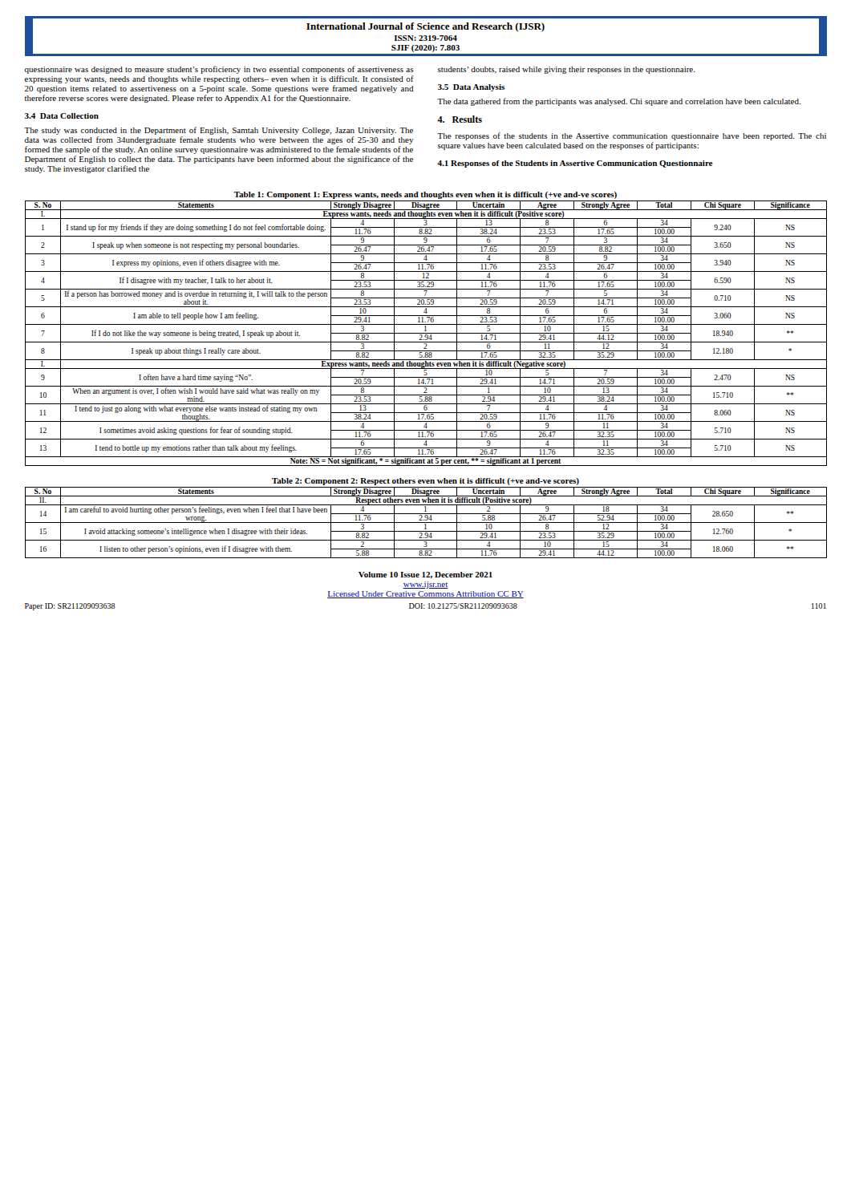International Journal of Science and Research (IJSR)
ISSN: 2319-7064
SJIF (2020): 7.803
questionnaire was designed to measure student’s proficiency in two essential components of assertiveness as expressing your wants, needs and thoughts while respecting others– even when it is difficult. It consisted of 20 question items related to assertiveness on a 5-point scale. Some questions were framed negatively and therefore reverse scores were designated. Please refer to Appendix A1 for the Questionnaire.
3.4 Data Collection
The study was conducted in the Department of English, Samtah University College, Jazan University. The data was collected from 34undergraduate female students who were between the ages of 25-30 and they formed the sample of the study. An online survey questionnaire was administered to the female students of the Department of English to collect the data. The participants have been informed about the significance of the study. The investigator clarified the
students’ doubts, raised while giving their responses in the questionnaire.
3.5 Data Analysis
The data gathered from the participants was analysed. Chi square and correlation have been calculated.
4. Results
The responses of the students in the Assertive communication questionnaire have been reported. The chi square values have been calculated based on the responses of participants:
4.1 Responses of the Students in Assertive Communication Questionnaire
Table 1: Component 1: Express wants, needs and thoughts even when it is difficult (+ve and-ve scores)
| S. No | Statements | Strongly Disagree | Disagree | Uncertain | Agree | Strongly Agree | Total | Chi Square | Significance |
| --- | --- | --- | --- | --- | --- | --- | --- | --- | --- |
| I. | Express wants, needs and thoughts even when it is difficult (Positive score) |
| 1 | I stand up for my friends if they are doing something I do not feel comfortable doing. | 4 | 3 | 13 | 8 | 6 | 34 | 9.240 | NS |
| 11.76 | 8.82 | 38.24 | 23.53 | 17.65 | 100.00 |
| 2 | I speak up when someone is not respecting my personal boundaries. | 9 | 9 | 6 | 7 | 3 | 34 | 3.650 | NS |
| 26.47 | 26.47 | 17.65 | 20.59 | 8.82 | 100.00 |
| 3 | I express my opinions, even if others disagree with me. | 9 | 4 | 4 | 8 | 9 | 34 | 3.940 | NS |
| 26.47 | 11.76 | 11.76 | 23.53 | 26.47 | 100.00 |
| 4 | If I disagree with my teacher, I talk to her about it. | 8 | 12 | 4 | 4 | 6 | 34 | 6.590 | NS |
| 23.53 | 35.29 | 11.76 | 11.76 | 17.65 | 100.00 |
| 5 | If a person has borrowed money and is overdue in returning it, I will talk to the person about it. | 8 | 7 | 7 | 7 | 5 | 34 | 0.710 | NS |
| 23.53 | 20.59 | 20.59 | 20.59 | 14.71 | 100.00 |
| 6 | I am able to tell people how I am feeling. | 10 | 4 | 8 | 6 | 6 | 34 | 3.060 | NS |
| 29.41 | 11.76 | 23.53 | 17.65 | 17.65 | 100.00 |
| 7 | If I do not like the way someone is being treated, I speak up about it. | 3 | 1 | 5 | 10 | 15 | 34 | 18.940 | ** |
| 8.82 | 2.94 | 14.71 | 29.41 | 44.12 | 100.00 |
| 8 | I speak up about things I really care about. | 3 | 2 | 6 | 11 | 12 | 34 | 12.180 | * |
| 8.82 | 5.88 | 17.65 | 32.35 | 35.29 | 100.00 |
| I. | Express wants, needs and thoughts even when it is difficult (Negative score) |
| 9 | I often have a hard time saying “No”. | 7 | 5 | 10 | 5 | 7 | 34 | 2.470 | NS |
| 20.59 | 14.71 | 29.41 | 14.71 | 20.59 | 100.00 |
| 10 | When an argument is over, I often wish I would have said what was really on my mind. | 8 | 2 | 1 | 10 | 13 | 34 | 15.710 | ** |
| 23.53 | 5.88 | 2.94 | 29.41 | 38.24 | 100.00 |
| 11 | I tend to just go along with what everyone else wants instead of stating my own thoughts. | 13 | 6 | 7 | 4 | 4 | 34 | 8.060 | NS |
| 38.24 | 17.65 | 20.59 | 11.76 | 11.76 | 100.00 |
| 12 | I sometimes avoid asking questions for fear of sounding stupid. | 4 | 4 | 6 | 9 | 11 | 34 | 5.710 | NS |
| 11.76 | 11.76 | 17.65 | 26.47 | 32.35 | 100.00 |
| 13 | I tend to bottle up my emotions rather than talk about my feelings. | 6 | 4 | 9 | 4 | 11 | 34 | 5.710 | NS |
| 17.65 | 11.76 | 26.47 | 11.76 | 32.35 | 100.00 |
| Note: NS = Not significant, * = significant at 5 per cent, ** = significant at 1 percent |
Table 2: Component 2: Respect others even when it is difficult (+ve and-ve scores)
| S. No | Statements | Strongly Disagree | Disagree | Uncertain | Agree | Strongly Agree | Total | Chi Square | Significance |
| --- | --- | --- | --- | --- | --- | --- | --- | --- | --- |
| II. | Respect others even when it is difficult (Positive score) |
| 14 | I am careful to avoid hurting other person’s feelings, even when I feel that I have been wrong. | 4 | 1 | 2 | 9 | 18 | 34 | 28.650 | ** |
| 11.76 | 2.94 | 5.88 | 26.47 | 52.94 | 100.00 |
| 15 | I avoid attacking someone’s intelligence when I disagree with their ideas. | 3 | 1 | 10 | 8 | 12 | 34 | 12.760 | * |
| 8.82 | 2.94 | 29.41 | 23.53 | 35.29 | 100.00 |
| 16 | I listen to other person’s opinions, even if I disagree with them. | 2 | 3 | 4 | 10 | 15 | 34 | 18.060 | ** |
| 5.88 | 8.82 | 11.76 | 29.41 | 44.12 | 100.00 |
Volume 10 Issue 12, December 2021
www.ijsr.net
Licensed Under Creative Commons Attribution CC BY
Paper ID: SR211209093638 DOI: 10.21275/SR211209093638 1101